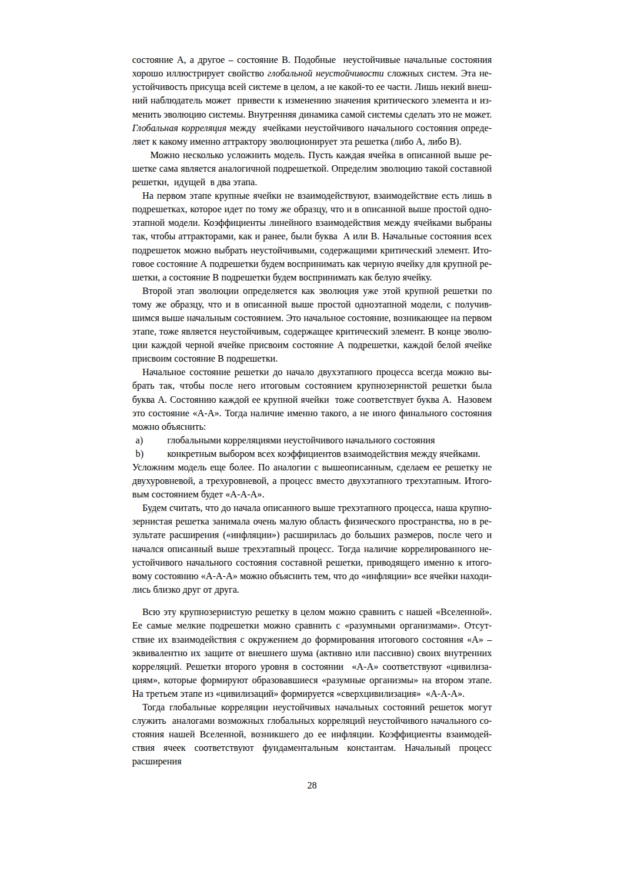состояние А, а другое – состояние В. Подобные неустойчивые начальные состояния хорошо иллюстрирует свойство глобальной неустойчивости сложных систем. Эта неустойчивость присуща всей системе в целом, а не какой-то ее части. Лишь некий внешний наблюдатель может привести к изменению значения критического элемента и изменить эволюцию системы. Внутренняя динамика самой системы сделать это не может. Глобальная корреляция между ячейками неустойчивого начального состояния определяет к какому именно аттрактору эволюционирует эта решетка (либо А, либо В).
Можно несколько усложнить модель. Пусть каждая ячейка в описанной выше решетке сама является аналогичной подрешеткой. Определим эволюцию такой составной решетки, идущей в два этапа.
На первом этапе крупные ячейки не взаимодействуют, взаимодействие есть лишь в подрешетках, которое идет по тому же образцу, что и в описанной выше простой одноэтапной модели. Коэффициенты линейного взаимодействия между ячейками выбраны так, чтобы аттракторами, как и ранее, были буква А или В. Начальные состояния всех подрешеток можно выбрать неустойчивыми, содержащими критический элемент. Итоговое состояние А подрешетки будем воспринимать как черную ячейку для крупной решетки, а состояние В подрешетки будем воспринимать как белую ячейку.
Второй этап эволюции определяется как эволюция уже этой крупной решетки по тому же образцу, что и в описанной выше простой одноэтапной модели, с получившимся выше начальным состоянием. Это начальное состояние, возникающее на первом этапе, тоже является неустойчивым, содержащее критический элемент. В конце эволюции каждой черной ячейке присвоим состояние А подрешетки, каждой белой ячейке присвоим состояние В подрешетки.
Начальное состояние решетки до начало двухэтапного процесса всегда можно выбрать так, чтобы после него итоговым состоянием крупнозернистой решетки была буква А. Состоянию каждой ее крупной ячейки тоже соответствует буква А. Назовем это состояние «А-А». Тогда наличие именно такого, а не иного финального состояния можно объяснить:
a) глобальными корреляциями неустойчивого начального состояния
b) конкретным выбором всех коэффициентов взаимодействия между ячейками.
Усложним модель еще более. По аналогии с вышеописанным, сделаем ее решетку не двухуровневой, а трехуровневой, а процесс вместо двухэтапного трехэтапным. Итоговым состоянием будет «А-А-А».
Будем считать, что до начала описанного выше трехэтапного процесса, наша крупнозернистая решетка занимала очень малую область физического пространства, но в результате расширения («инфляции») расширилась до больших размеров, после чего и начался описанный выше трехэтапный процесс. Тогда наличие коррелированного неустойчивого начального состояния составной решетки, приводящего именно к итоговому состоянию «А-А-А» можно объяснить тем, что до «инфляции» все ячейки находились близко друг от друга.
Всю эту крупнозернистую решетку в целом можно сравнить с нашей «Вселенной». Ее самые мелкие подрешетки можно сравнить с «разумными организмами». Отсутствие их взаимодействия с окружением до формирования итогового состояния «А» – эквивалентно их защите от внешнего шума (активно или пассивно) своих внутренних корреляций. Решетки второго уровня в состоянии «А-А» соответствуют «цивилизациям», которые формируют образовавшиеся «разумные организмы» на втором этапе. На третьем этапе из «цивилизаций» формируется «сверхцивилизация» «А-А-А».
Тогда глобальные корреляции неустойчивых начальных состояний решеток могут служить аналогами возможных глобальных корреляций неустойчивого начального состояния нашей Вселенной, возникшего до ее инфляции. Коэффициенты взаимодействия ячеек соответствуют фундаментальным константам. Начальный процесс расширения
28